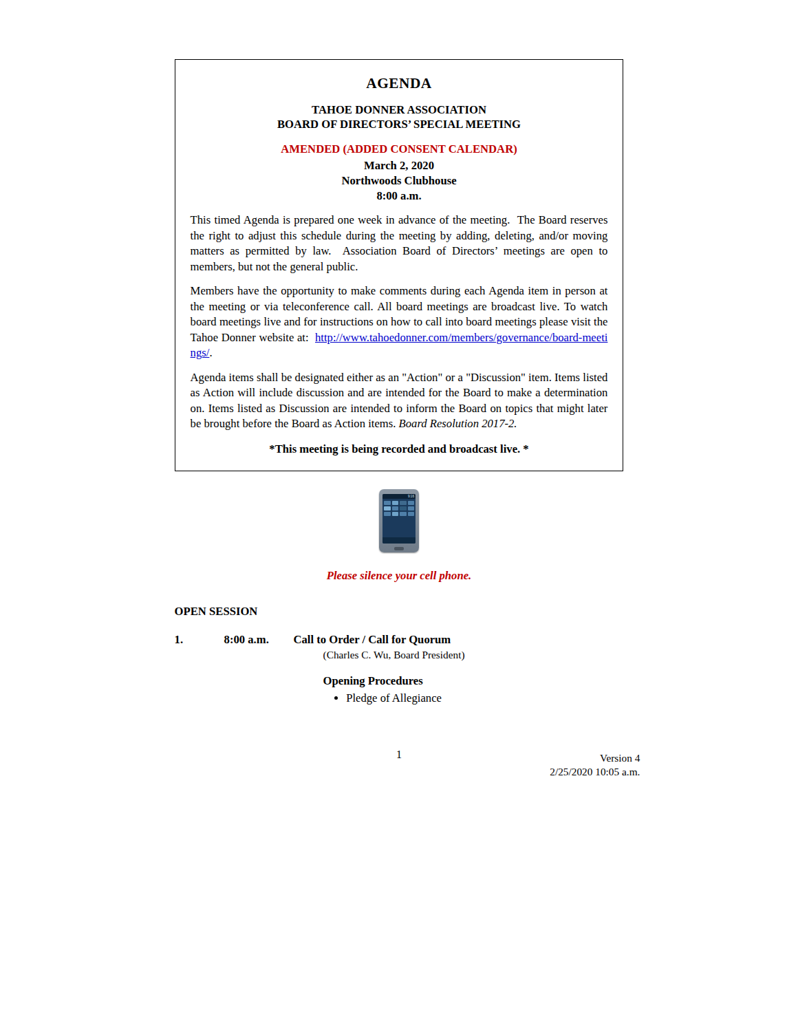AGENDA
TAHOE DONNER ASSOCIATION
BOARD OF DIRECTORS’ SPECIAL MEETING
AMENDED (ADDED CONSENT CALENDAR)
March 2, 2020
Northwoods Clubhouse
8:00 a.m.
This timed Agenda is prepared one week in advance of the meeting. The Board reserves the right to adjust this schedule during the meeting by adding, deleting, and/or moving matters as permitted by law. Association Board of Directors’ meetings are open to members, but not the general public.
Members have the opportunity to make comments during each Agenda item in person at the meeting or via teleconference call. All board meetings are broadcast live. To watch board meetings live and for instructions on how to call into board meetings please visit the Tahoe Donner website at: http://www.tahoedonner.com/members/governance/board-meetings/.
Agenda items shall be designated either as an "Action" or a "Discussion" item. Items listed as Action will include discussion and are intended for the Board to make a determination on. Items listed as Discussion are intended to inform the Board on topics that might later be brought before the Board as Action items. Board Resolution 2017-2.
*This meeting is being recorded and broadcast live. *
9:16
Please silence your cell phone.
OPEN SESSION
| 1. | 8:00 a.m. | Call to Order / Call for Quorum (Charles C. Wu, Board President) Opening Procedures Pledge of Allegiance |
1
Version 4
2/25/2020 10:05 a.m.